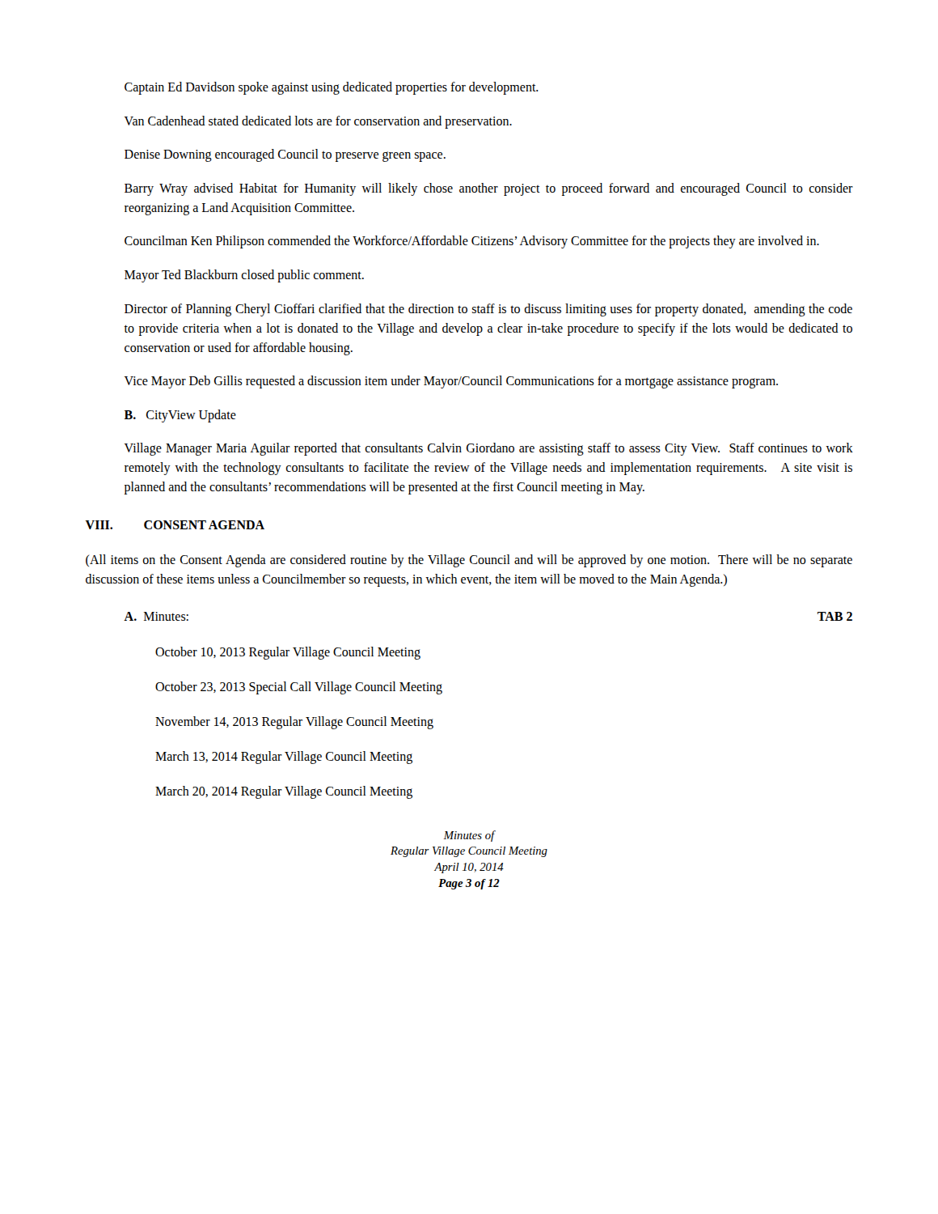Captain Ed Davidson spoke against using dedicated properties for development.
Van Cadenhead stated dedicated lots are for conservation and preservation.
Denise Downing encouraged Council to preserve green space.
Barry Wray advised Habitat for Humanity will likely chose another project to proceed forward and encouraged Council to consider reorganizing a Land Acquisition Committee.
Councilman Ken Philipson commended the Workforce/Affordable Citizens’ Advisory Committee for the projects they are involved in.
Mayor Ted Blackburn closed public comment.
Director of Planning Cheryl Cioffari clarified that the direction to staff is to discuss limiting uses for property donated, amending the code to provide criteria when a lot is donated to the Village and develop a clear in-take procedure to specify if the lots would be dedicated to conservation or used for affordable housing.
Vice Mayor Deb Gillis requested a discussion item under Mayor/Council Communications for a mortgage assistance program.
B. CityView Update
Village Manager Maria Aguilar reported that consultants Calvin Giordano are assisting staff to assess City View. Staff continues to work remotely with the technology consultants to facilitate the review of the Village needs and implementation requirements. A site visit is planned and the consultants’ recommendations will be presented at the first Council meeting in May.
VIII. CONSENT AGENDA
(All items on the Consent Agenda are considered routine by the Village Council and will be approved by one motion. There will be no separate discussion of these items unless a Councilmember so requests, in which event, the item will be moved to the Main Agenda.)
TAB 2 A. Minutes:
October 10, 2013 Regular Village Council Meeting
October 23, 2013 Special Call Village Council Meeting
November 14, 2013 Regular Village Council Meeting
March 13, 2014 Regular Village Council Meeting
March 20, 2014 Regular Village Council Meeting
Minutes of
Regular Village Council Meeting
April 10, 2014
Page 3 of 12